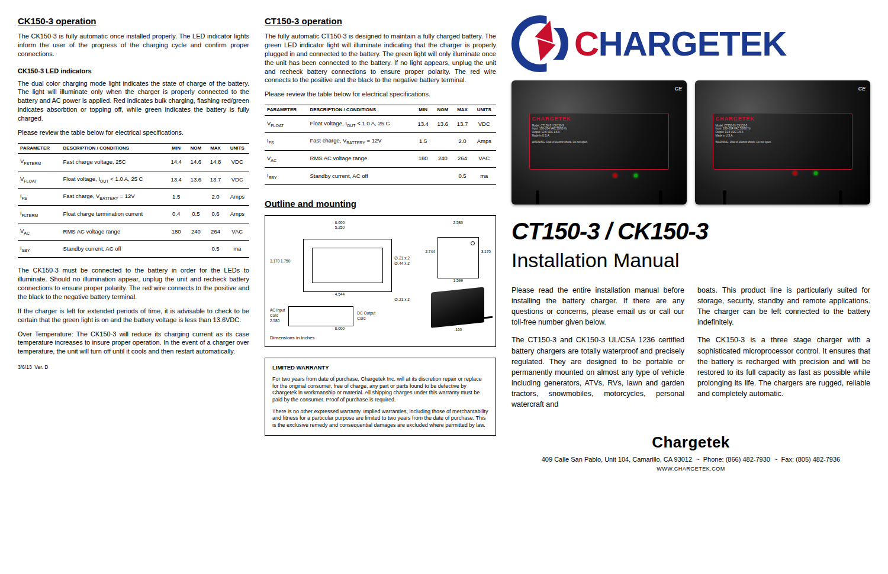CK150-3 operation
The CK150-3 is fully automatic once installed properly. The LED indicator lights inform the user of the progress of the charging cycle and confirm proper connections.
CK150-3 LED indicators
The dual color charging mode light indicates the state of charge of the battery. The light will illuminate only when the charger is properly connected to the battery and AC power is applied. Red indicates bulk charging, flashing red/green indicates absorbtion or topping off, while green indicates the battery is fully charged.
Please review the table below for electrical specifications.
| PARAMETER | DESCRIPTION / CONDITIONS | MIN | NOM | MAX | UNITS |
| --- | --- | --- | --- | --- | --- |
| V FSTERM | Fast charge voltage, 25C | 14.4 | 14.6 | 14.8 | VDC |
| V FLOAT | Float voltage, I OUT < 1.0 A, 25 C | 13.4 | 13.6 | 13.7 | VDC |
| I FS | Fast charge, V BATTERY = 12V | 1.5 | | 2.0 | Amps |
| I FLTERM | Float charge termination current | 0.4 | 0.5 | 0.6 | Amps |
| V AC | RMS AC voltage range | 180 | 240 | 264 | VAC |
| I SBY | Standby current, AC off | | | 0.5 | ma |
The CK150-3 must be connected to the battery in order for the LEDs to illuminate. Should no illumination appear, unplug the unit and recheck battery connections to ensure proper polarity. The red wire connects to the positive and the black to the negative battery terminal.
If the charger is left for extended periods of time, it is advisable to check to be certain that the green light is on and the battery voltage is less than 13.6VDC.
Over Temperature: The CK150-3 will reduce its charging current as its case temperature increases to insure proper operation. In the event of a charger over temperature, the unit will turn off until it cools and then restart automatically.
3/6/13 Ver. D
CT150-3 operation
The fully automatic CT150-3 is designed to maintain a fully charged battery. The green LED indicator light will illuminate indicating that the charger is properly plugged in and connected to the battery. The green light will only illuminate once the unit has been connected to the battery. If no light appears, unplug the unit and recheck battery connections to ensure proper polarity. The red wire connects to the positive and the black to the negative battery terminal.
Please review the table below for electrical specifications.
| PARAMETER | DESCRIPTION / CONDITIONS | MIN | NOM | MAX | UNITS |
| --- | --- | --- | --- | --- | --- |
| V FLOAT | Float voltage, I OUT < 1.0 A, 25 C | 13.4 | 13.6 | 13.7 | VDC |
| I FS | Fast charge, V BATTERY = 12V | 1.5 | | 2.0 | Amps |
| V AC | RMS AC voltage range | 180 | 240 | 264 | VAC |
| I SBY | Standby current, AC off | | | 0.5 | ma |
Outline and mounting
6.000
5.250
3.170 1.750
∅.21 x 2
∅.44 x 2
4.544
∅.21 x 2
AC Input
Cord
2.580
DC Output
Cord
6.000
2.580
2.744
3.170
1.599
.160
Dimensions in inches
LIMITED WARRANTY
For two years from date of purchase, Chargetek Inc. will at its discretion repair or replace for the original consumer, free of charge, any part or parts found to be defective by Chargetek in workmanship or material. All shipping charges under this warranty must be paid by the consumer. Proof of purchase is required.
There is no other expressed warranty. Implied warranties, including those of merchantability and fitness for a particular purpose are limited to two years from the date of purchase. This is the exclusive remedy and consequential damages are excluded where permitted by law.
CHARGETEK
CE
CHARGETEK
Model: CT150-3 / CK150-3
Input: 180–264 VAC 50/60 Hz
Output: 13.6 VDC 1.5 A
Made in U.S.A.
WARNING: Risk of electric shock. Do not open.
CE
CHARGETEK
Model: CT150-3 / CK150-3
Input: 180–264 VAC 50/60 Hz
Output: 13.6 VDC 1.5 A
Made in U.S.A.
WARNING: Risk of electric shock. Do not open.
CT150-3 / CK150-3
Installation Manual
Please read the entire installation manual before installing the battery charger. If there are any questions or concerns, please email us or call our toll-free number given below.
The CT150-3 and CK150-3 UL/CSA 1236 certified battery chargers are totally waterproof and precisely regulated. They are designed to be portable or permanently mounted on almost any type of vehicle including generators, ATVs, RVs, lawn and garden tractors, snowmobiles, motorcycles, personal watercraft and
boats. This product line is particularly suited for storage, security, standby and remote applications. The charger can be left connected to the battery indefinitely.
The CK150-3 is a three stage charger with a sophisticated microprocessor control. It ensures that the battery is recharged with precision and will be restored to its full capacity as fast as possible while prolonging its life. The chargers are rugged, reliable and completely automatic.
Chargetek
409 Calle San Pablo, Unit 104, Camarillo, CA 93012 ~ Phone: (866) 482-7930 ~ Fax: (805) 482-7936
WWW.CHARGETEK.COM